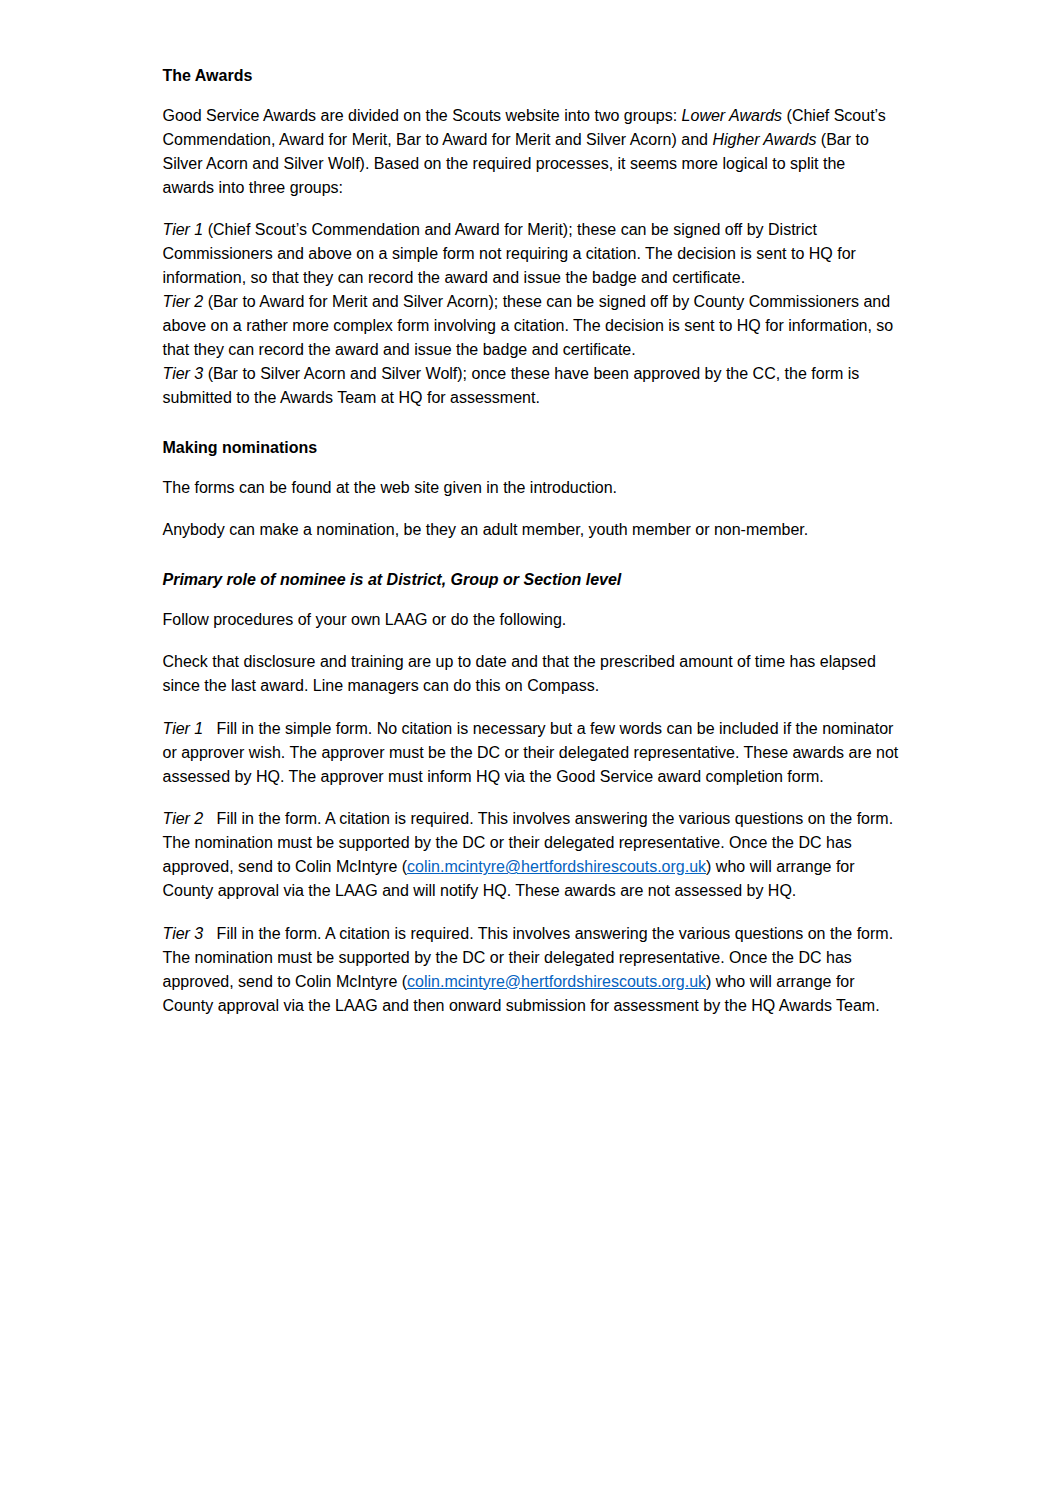The Awards
Good Service Awards are divided on the Scouts website into two groups: Lower Awards (Chief Scout’s Commendation, Award for Merit, Bar to Award for Merit and Silver Acorn) and Higher Awards (Bar to Silver Acorn and Silver Wolf). Based on the required processes, it seems more logical to split the awards into three groups:
Tier 1 (Chief Scout’s Commendation and Award for Merit); these can be signed off by District Commissioners and above on a simple form not requiring a citation. The decision is sent to HQ for information, so that they can record the award and issue the badge and certificate.
Tier 2 (Bar to Award for Merit and Silver Acorn); these can be signed off by County Commissioners and above on a rather more complex form involving a citation. The decision is sent to HQ for information, so that they can record the award and issue the badge and certificate.
Tier 3 (Bar to Silver Acorn and Silver Wolf); once these have been approved by the CC, the form is submitted to the Awards Team at HQ for assessment.
Making nominations
The forms can be found at the web site given in the introduction.
Anybody can make a nomination, be they an adult member, youth member or non-member.
Primary role of nominee is at District, Group or Section level
Follow procedures of your own LAAG or do the following.
Check that disclosure and training are up to date and that the prescribed amount of time has elapsed since the last award. Line managers can do this on Compass.
Tier 1 Fill in the simple form. No citation is necessary but a few words can be included if the nominator or approver wish. The approver must be the DC or their delegated representative. These awards are not assessed by HQ. The approver must inform HQ via the Good Service award completion form.
Tier 2 Fill in the form. A citation is required. This involves answering the various questions on the form. The nomination must be supported by the DC or their delegated representative. Once the DC has approved, send to Colin McIntyre (colin.mcintyre@hertfordshirescouts.org.uk) who will arrange for County approval via the LAAG and will notify HQ. These awards are not assessed by HQ.
Tier 3 Fill in the form. A citation is required. This involves answering the various questions on the form. The nomination must be supported by the DC or their delegated representative. Once the DC has approved, send to Colin McIntyre (colin.mcintyre@hertfordshirescouts.org.uk) who will arrange for County approval via the LAAG and then onward submission for assessment by the HQ Awards Team.